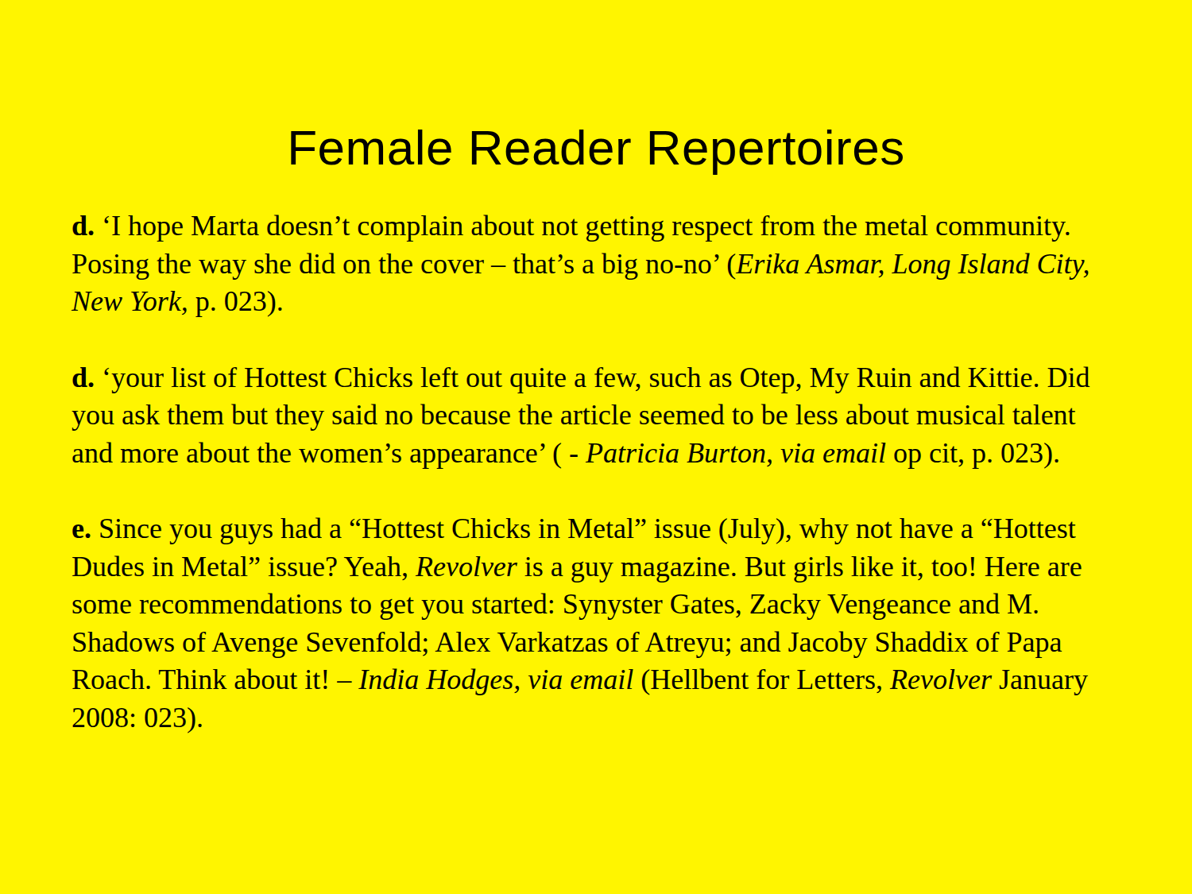Female Reader Repertoires
d. ‘I hope Marta doesn’t complain about not getting respect from the metal community. Posing the way she did on the cover – that’s a big no-no’ (Erika Asmar, Long Island City, New York, p. 023).
d. ‘your list of Hottest Chicks left out quite a few, such as Otep, My Ruin and Kittie. Did you ask them but they said no because the article seemed to be less about musical talent and more about the women’s appearance’ ( - Patricia Burton, via email op cit, p. 023).
e. Since you guys had a “Hottest Chicks in Metal” issue (July), why not have a “Hottest Dudes in Metal” issue? Yeah, Revolver is a guy magazine. But girls like it, too! Here are some recommendations to get you started: Synyster Gates, Zacky Vengeance and M. Shadows of Avenge Sevenfold; Alex Varkatzas of Atreyu; and Jacoby Shaddix of Papa Roach. Think about it! – India Hodges, via email (Hellbent for Letters, Revolver January 2008: 023).